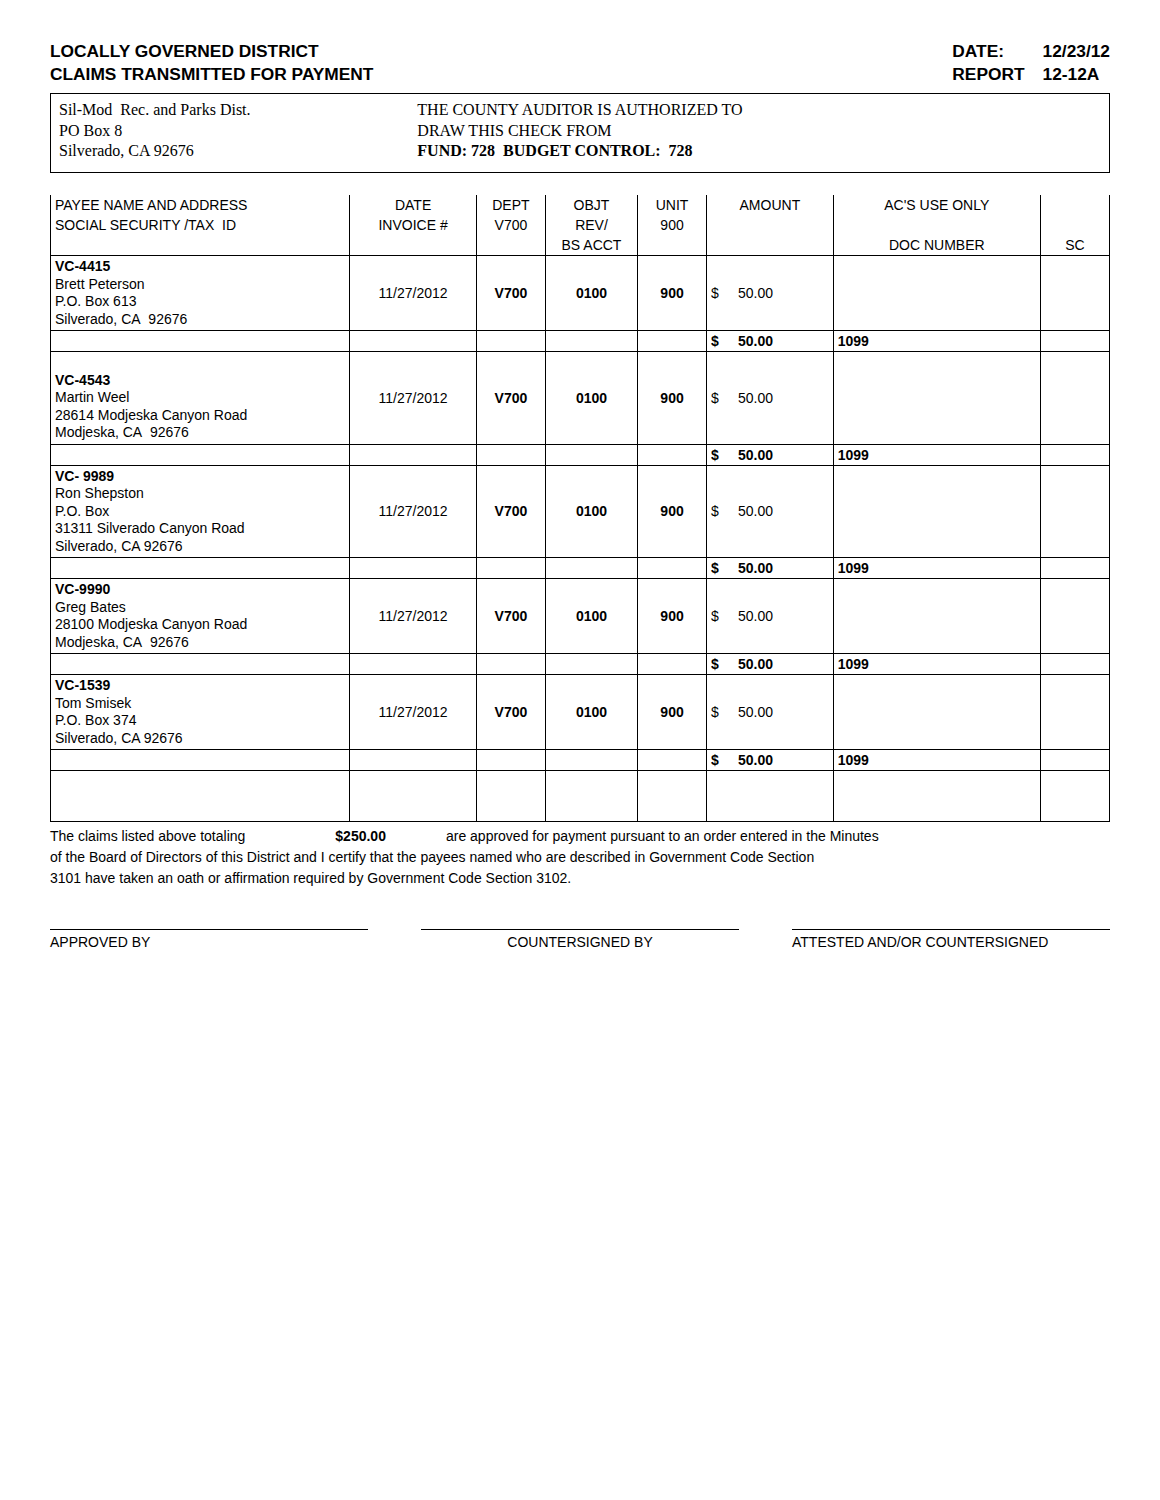LOCALLY GOVERNED DISTRICT
CLAIMS TRANSMITTED FOR PAYMENT
| DATE: | 12/23/12 |
| REPORT | 12-12A |
Sil-Mod Rec. and Parks Dist.
PO Box 8
Silverado, CA 92676
THE COUNTY AUDITOR IS AUTHORIZED TO
DRAW THIS CHECK FROM
FUND: 728 BUDGET CONTROL: 728
| PAYEE NAME AND ADDRESS | DATE | DEPT | OBJT | UNIT | AMOUNT | AC'S USE ONLY | |
| --- | --- | --- | --- | --- | --- | --- | --- |
| SOCIAL SECURITY /TAX ID | INVOICE # | V700 | REV/ | 900 | | | |
| | | | BS ACCT | | | DOC NUMBER | SC |
| VC-4415 Brett Peterson P.O. Box 613 Silverado, CA 92676 | 11/27/2012 | V700 | 0100 | 900 | $ 50.00 | | |
| | | | | | $ 50.00 | 1099 | |
| VC-4543 Martin Weel 28614 Modjeska Canyon Road Modjeska, CA 92676 | 11/27/2012 | V700 | 0100 | 900 | $ 50.00 | | |
| | | | | | $ 50.00 | 1099 | |
| VC- 9989 Ron Shepston P.O. Box 31311 Silverado Canyon Road Silverado, CA 92676 | 11/27/2012 | V700 | 0100 | 900 | $ 50.00 | | |
| | | | | | $ 50.00 | 1099 | |
| VC-9990 Greg Bates 28100 Modjeska Canyon Road Modjeska, CA 92676 | 11/27/2012 | V700 | 0100 | 900 | $ 50.00 | | |
| | | | | | $ 50.00 | 1099 | |
| VC-1539 Tom Smisek P.O. Box 374 Silverado, CA 92676 | 11/27/2012 | V700 | 0100 | 900 | $ 50.00 | | |
| | | | | | $ 50.00 | 1099 | |
The claims listed above totaling $250.00 are approved for payment pursuant to an order entered in the Minutes
of the Board of Directors of this District and I certify that the payees named who are described in Government Code Section
3101 have taken an oath or affirmation required by Government Code Section 3102.
APPROVED BY
COUNTERSIGNED BY
ATTESTED AND/OR COUNTERSIGNED